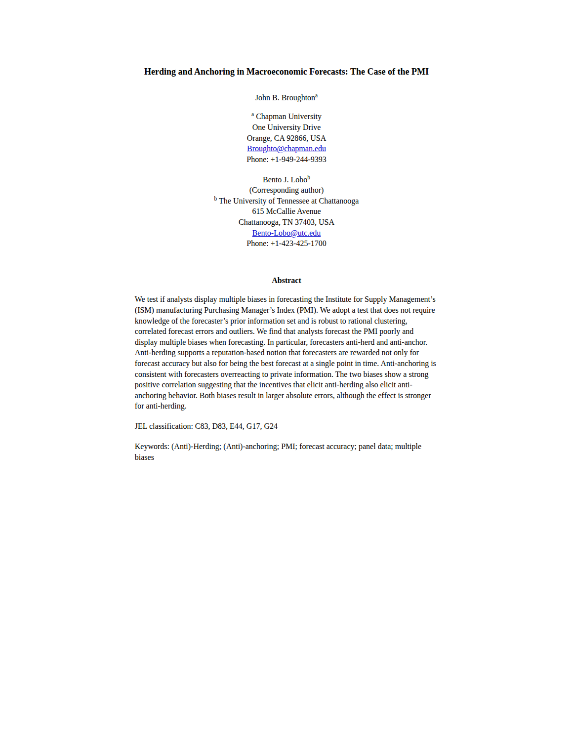Herding and Anchoring in Macroeconomic Forecasts: The Case of the PMI
John B. Broughtona
a Chapman University
One University Drive
Orange, CA 92866, USA
Broughto@chapman.edu
Phone: +1-949-244-9393
Bento J. Lobob
(Corresponding author)
b The University of Tennessee at Chattanooga
615 McCallie Avenue
Chattanooga, TN 37403, USA
Bento-Lobo@utc.edu
Phone: +1-423-425-1700
Abstract
We test if analysts display multiple biases in forecasting the Institute for Supply Management’s (ISM) manufacturing Purchasing Manager’s Index (PMI). We adopt a test that does not require knowledge of the forecaster’s prior information set and is robust to rational clustering, correlated forecast errors and outliers. We find that analysts forecast the PMI poorly and display multiple biases when forecasting. In particular, forecasters anti-herd and anti-anchor. Anti-herding supports a reputation-based notion that forecasters are rewarded not only for forecast accuracy but also for being the best forecast at a single point in time. Anti-anchoring is consistent with forecasters overreacting to private information. The two biases show a strong positive correlation suggesting that the incentives that elicit anti-herding also elicit anti-anchoring behavior. Both biases result in larger absolute errors, although the effect is stronger for anti-herding.
JEL classification: C83, D83, E44, G17, G24
Keywords: (Anti)-Herding; (Anti)-anchoring; PMI; forecast accuracy; panel data; multiple biases